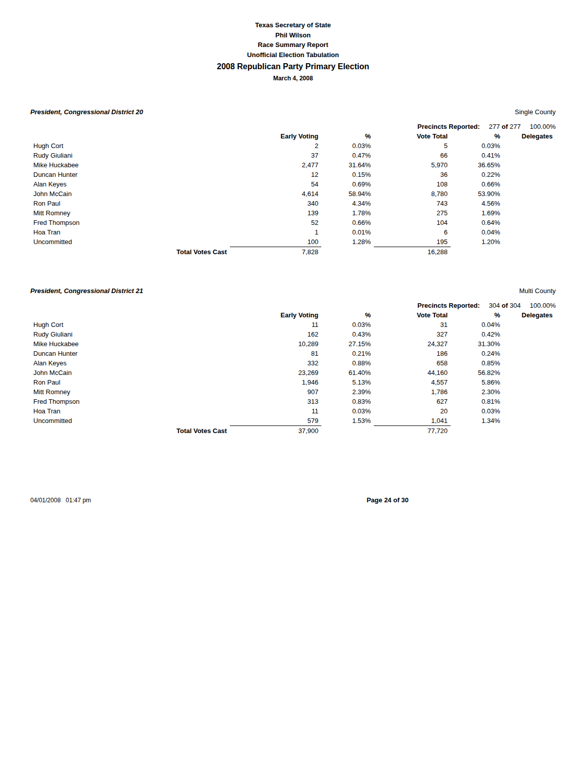Texas Secretary of State
Phil Wilson
Race Summary Report
Unofficial Election Tabulation
2008 Republican Party Primary Election
March 4, 2008
President, Congressional District 20 Single County
Precincts Reported: 277 of 277 100.00%
| | Early Voting | % | Vote Total | % | Delegates |
| --- | --- | --- | --- | --- | --- |
| Hugh Cort | 2 | 0.03% | 5 | 0.03% | |
| Rudy Giuliani | 37 | 0.47% | 66 | 0.41% | |
| Mike Huckabee | 2,477 | 31.64% | 5,970 | 36.65% | |
| Duncan Hunter | 12 | 0.15% | 36 | 0.22% | |
| Alan Keyes | 54 | 0.69% | 108 | 0.66% | |
| John McCain | 4,614 | 58.94% | 8,780 | 53.90% | |
| Ron Paul | 340 | 4.34% | 743 | 4.56% | |
| Mitt Romney | 139 | 1.78% | 275 | 1.69% | |
| Fred Thompson | 52 | 0.66% | 104 | 0.64% | |
| Hoa Tran | 1 | 0.01% | 6 | 0.04% | |
| Uncommitted | 100 | 1.28% | 195 | 1.20% | |
| Total Votes Cast | 7,828 | | 16,288 | | |
President, Congressional District 21 Multi County
Precincts Reported: 304 of 304 100.00%
| | Early Voting | % | Vote Total | % | Delegates |
| --- | --- | --- | --- | --- | --- |
| Hugh Cort | 11 | 0.03% | 31 | 0.04% | |
| Rudy Giuliani | 162 | 0.43% | 327 | 0.42% | |
| Mike Huckabee | 10,289 | 27.15% | 24,327 | 31.30% | |
| Duncan Hunter | 81 | 0.21% | 186 | 0.24% | |
| Alan Keyes | 332 | 0.88% | 658 | 0.85% | |
| John McCain | 23,269 | 61.40% | 44,160 | 56.82% | |
| Ron Paul | 1,946 | 5.13% | 4,557 | 5.86% | |
| Mitt Romney | 907 | 2.39% | 1,786 | 2.30% | |
| Fred Thompson | 313 | 0.83% | 627 | 0.81% | |
| Hoa Tran | 11 | 0.03% | 20 | 0.03% | |
| Uncommitted | 579 | 1.53% | 1,041 | 1.34% | |
| Total Votes Cast | 37,900 | | 77,720 | | |
04/01/2008 01:47 pm Page 24 of 30